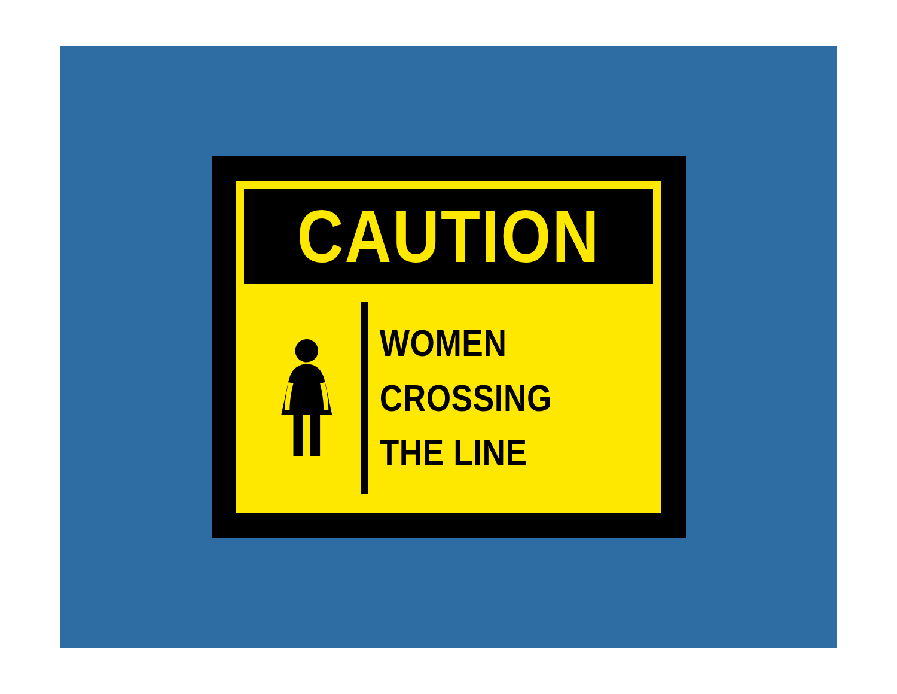CAUTION
WOMEN CROSSING THE LINE